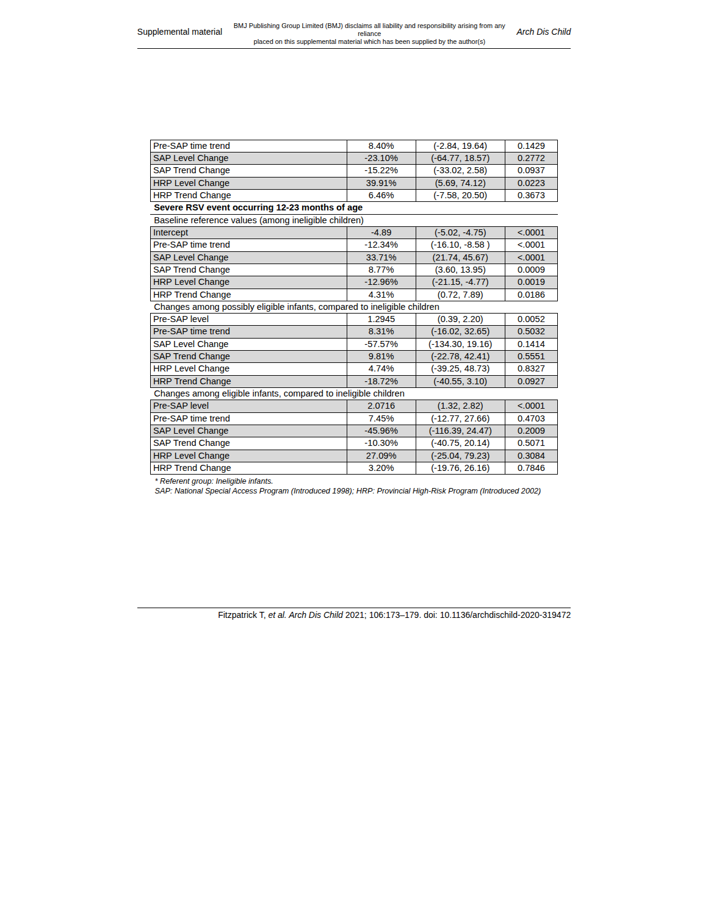Supplemental material
BMJ Publishing Group Limited (BMJ) disclaims all liability and responsibility arising from any reliance
placed on this supplemental material which has been supplied by the author(s)
Arch Dis Child
| Pre-SAP time trend | 8.40% | (-2.84, 19.64) | 0.1429 |
| SAP Level Change | -23.10% | (-64.77, 18.57) | 0.2772 |
| SAP Trend Change | -15.22% | (-33.02, 2.58) | 0.0937 |
| HRP Level Change | 39.91% | (5.69, 74.12) | 0.0223 |
| HRP Trend Change | 6.46% | (-7.58, 20.50) | 0.3673 |
| Severe RSV event occurring 12-23 months of age |
| Baseline reference values (among ineligible children) |
| Intercept | -4.89 | (-5.02, -4.75) | <.0001 |
| Pre-SAP time trend | -12.34% | (-16.10, -8.58 ) | <.0001 |
| SAP Level Change | 33.71% | (21.74, 45.67) | <.0001 |
| SAP Trend Change | 8.77% | (3.60, 13.95) | 0.0009 |
| HRP Level Change | -12.96% | (-21.15, -4.77) | 0.0019 |
| HRP Trend Change | 4.31% | (0.72, 7.89) | 0.0186 |
| Changes among possibly eligible infants, compared to ineligible children |
| Pre-SAP level | 1.2945 | (0.39, 2.20) | 0.0052 |
| Pre-SAP time trend | 8.31% | (-16.02, 32.65) | 0.5032 |
| SAP Level Change | -57.57% | (-134.30, 19.16) | 0.1414 |
| SAP Trend Change | 9.81% | (-22.78, 42.41) | 0.5551 |
| HRP Level Change | 4.74% | (-39.25, 48.73) | 0.8327 |
| HRP Trend Change | -18.72% | (-40.55, 3.10) | 0.0927 |
| Changes among eligible infants, compared to ineligible children |
| Pre-SAP level | 2.0716 | (1.32, 2.82) | <.0001 |
| Pre-SAP time trend | 7.45% | (-12.77, 27.66) | 0.4703 |
| SAP Level Change | -45.96% | (-116.39, 24.47) | 0.2009 |
| SAP Trend Change | -10.30% | (-40.75, 20.14) | 0.5071 |
| HRP Level Change | 27.09% | (-25.04, 79.23) | 0.3084 |
| HRP Trend Change | 3.20% | (-19.76, 26.16) | 0.7846 |
* Referent group: Ineligible infants.
SAP: National Special Access Program (Introduced 1998); HRP: Provincial High-Risk Program (Introduced 2002)
Fitzpatrick T, et al. Arch Dis Child 2021; 106:173–179. doi: 10.1136/archdischild-2020-319472